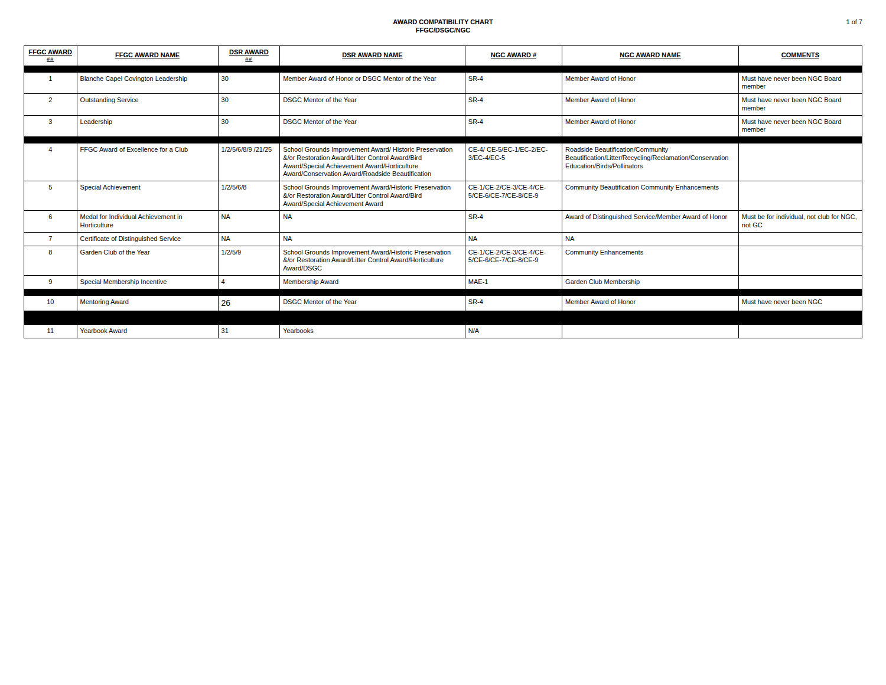1 of 7 AWARD COMPATIBILITY CHART
FFGC/DSGC/NGC
| FFGC AWARD ## | FFGC AWARD NAME | DSR AWARD ## | DSR AWARD NAME | NGC AWARD # | NGC AWARD NAME | COMMENTS |
| --- | --- | --- | --- | --- | --- | --- |
| 1 | Blanche Capel Covington Leadership | 30 | Member Award of Honor or DSGC Mentor of the Year | SR-4 | Member Award of Honor | Must have never been NGC Board member |
| 2 | Outstanding Service | 30 | DSGC Mentor of the Year | SR-4 | Member Award of Honor | Must have never been NGC Board member |
| 3 | Leadership | 30 | DSGC Mentor of the Year | SR-4 | Member Award of Honor | Must have never been NGC Board member |
| 4 | FFGC Award of Excellence for a Club | 1/2/5/6/8/9 /21/25 | School Grounds Improvement Award/ Historic Preservation &/or Restoration Award/Litter Control Award/Bird Award/Special Achievement Award/Horticulture Award/Conservation Award/Roadside Beautification | CE-4/ CE-5/EC-1/EC-2/EC-3/EC-4/EC-5 | Roadside Beautification/Community Beautification/Litter/Recycling/Reclamation/Conservation Education/Birds/Pollinators | |
| 5 | Special Achievement | 1/2/5/6/8 | School Grounds Improvement Award/Historic Preservation &/or Restoration Award/Litter Control Award/Bird Award/Special Achievement Award | CE-1/CE-2/CE-3/CE-4/CE-5/CE-6/CE-7/CE-8/CE-9 | Community Beautification Community Enhancements | |
| 6 | Medal for Individual Achievement in Horticulture | NA | NA | SR-4 | Award of Distinguished Service/Member Award of Honor | Must be for individual, not club for NGC, not GC |
| 7 | Certificate of Distinguished Service | NA | NA | NA | NA | |
| 8 | Garden Club of the Year | 1/2/5/9 | School Grounds Improvement Award/Historic Preservation &/or Restoration Award/Litter Control Award/Horticulture Award/DSGC | CE-1/CE-2/CE-3/CE-4/CE-5/CE-6/CE-7/CE-8/CE-9 | Community Enhancements | |
| 9 | Special Membership Incentive | 4 | Membership Award | MAE-1 | Garden Club Membership | |
| 10 | Mentoring Award | 26 | DSGC Mentor of the Year | SR-4 | Member Award of Honor | Must have never been NGC |
| 11 | Yearbook Award | 31 | Yearbooks | N/A | | |